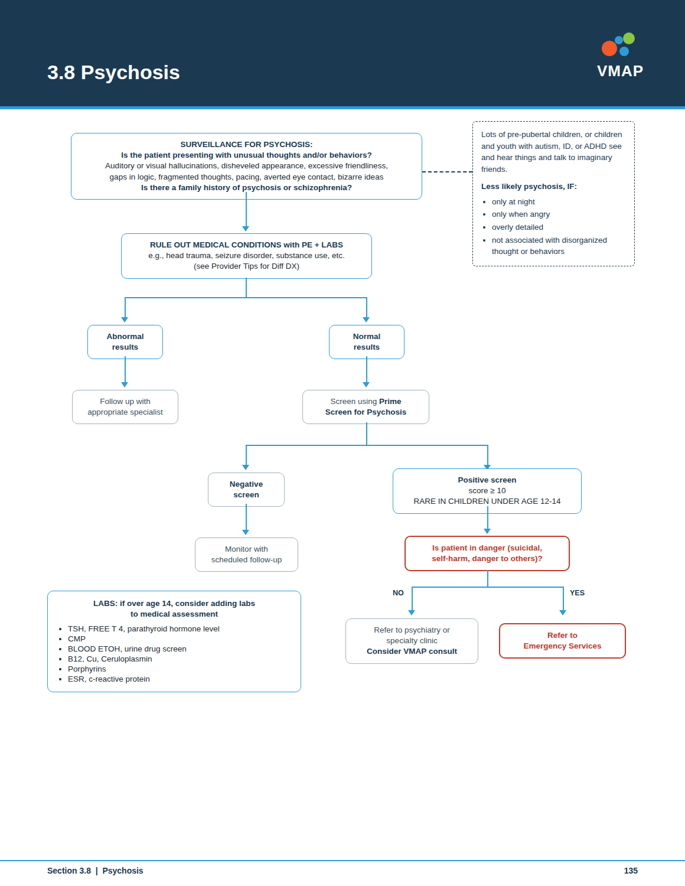3.8 Psychosis
VMAP
SURVEILLANCE FOR PSYCHOSIS:
Is the patient presenting with unusual thoughts and/or behaviors?
Auditory or visual hallucinations, disheveled appearance, excessive friendliness,
gaps in logic, fragmented thoughts, pacing, averted eye contact, bizarre ideas
Is there a family history of psychosis or schizophrenia?
Lots of pre-pubertal children, or children and youth with autism, ID, or ADHD see and hear things and talk to imaginary friends.
Less likely psychosis, IF:
only at night
only when angry
overly detailed
not associated with disorganized thought or behaviors
RULE OUT MEDICAL CONDITIONS with PE + LABS
e.g., head trauma, seizure disorder, substance use, etc.
(see Provider Tips for Diff DX)
Abnormal
results
Normal
results
Follow up with
appropriate specialist
Screen using Prime
Screen for Psychosis
Negative
screen
Positive screen
score ≥ 10
RARE IN CHILDREN UNDER AGE 12-14
Monitor with
scheduled follow-up
Is patient in danger (suicidal,
self-harm, danger to others)?
NO
YES
Refer to psychiatry or
specialty clinic
Consider VMAP consult
Refer to
Emergency Services
LABS: if over age 14, consider adding labs
to medical assessment
TSH, FREE T 4, parathyroid hormone level
CMP
BLOOD ETOH, urine drug screen
B12, Cu, Ceruloplasmin
Porphyrins
ESR, c-reactive protein
Section 3.8 | Psychosis 135